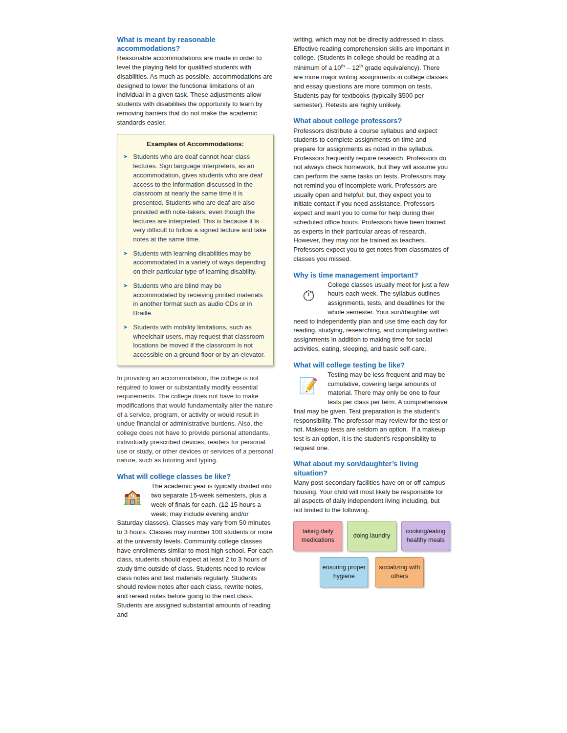What is meant by reasonable accommodations?
Reasonable accommodations are made in order to level the playing field for qualified students with disabilities. As much as possible, accommodations are designed to lower the functional limitations of an individual in a given task. These adjustments allow students with disabilities the opportunity to learn by removing barriers that do not make the academic standards easier.
Examples of Accommodations:
Students who are deaf cannot hear class lectures. Sign language interpreters, as an accommodation, gives students who are deaf access to the information discussed in the classroom at nearly the same time it is presented. Students who are deaf are also provided with note-takers, even though the lectures are interpreted. This is because it is very difficult to follow a signed lecture and take notes at the same time.
Students with learning disabilities may be accommodated in a variety of ways depending on their particular type of learning disability.
Students who are blind may be accommodated by receiving printed materials in another format such as audio CDs or in Braille.
Students with mobility limitations, such as wheelchair users, may request that classroom locations be moved if the classroom is not accessible on a ground floor or by an elevator.
In providing an accommodation, the college is not required to lower or substantially modify essential requirements. The college does not have to make modifications that would fundamentally alter the nature of a service, program, or activity or would result in undue financial or administrative burdens. Also, the college does not have to provide personal attendants, individually prescribed devices, readers for personal use or study, or other devices or services of a personal nature, such as tutoring and typing.
What will college classes be like?
🏫
The academic year is typically divided into two separate 15-week semesters, plus a week of finals for each. (12-15 hours a week; may include evening and/or Saturday classes). Classes may vary from 50 minutes to 3 hours. Classes may number 100 students or more at the university levels. Community college classes have enrollments similar to most high school. For each class, students should expect at least 2 to 3 hours of study time outside of class. Students need to review class notes and test materials regularly. Students should review notes after each class, rewrite notes, and reread notes before going to the next class. Students are assigned substantial amounts of reading and
writing, which may not be directly addressed in class. Effective reading comprehension skills are important in college. (Students in college should be reading at a minimum of a 10th – 12th grade equivalency). There are more major writing assignments in college classes and essay questions are more common on tests. Students pay for textbooks (typically $500 per semester). Retests are highly unlikely.
What about college professors?
Professors distribute a course syllabus and expect students to complete assignments on time and prepare for assignments as noted in the syllabus. Professors frequently require research. Professors do not always check homework, but they will assume you can perform the same tasks on tests. Professors may not remind you of incomplete work. Professors are usually open and helpful; but, they expect you to initiate contact if you need assistance. Professors expect and want you to come for help during their scheduled office hours. Professors have been trained as experts in their particular areas of research. However, they may not be trained as teachers. Professors expect you to get notes from classmates of classes you missed.
Why is time management important?
⏱
College classes usually meet for just a few hours each week. The syllabus outlines assignments, tests, and deadlines for the whole semester. Your son/daughter will need to independently plan and use time each day for reading, studying, researching, and completing written assignments in addition to making time for social activities, eating, sleeping, and basic self-care.
What will college testing be like?
📝
Testing may be less frequent and may be cumulative, covering large amounts of material. There may only be one to four tests per class per term. A comprehensive final may be given. Test preparation is the student’s responsibility. The professor may review for the test or not. Makeup tests are seldom an option. If a makeup test is an option, it is the student’s responsibility to request one.
What about my son/daughter’s living situation?
Many post-secondary facilities have on or off campus housing. Your child will most likely be responsible for all aspects of daily independent living including, but not limited to the following.
taking daily medications
doing laundry
cooking/eating healthy meals
ensuring proper hygiene
socializing with others